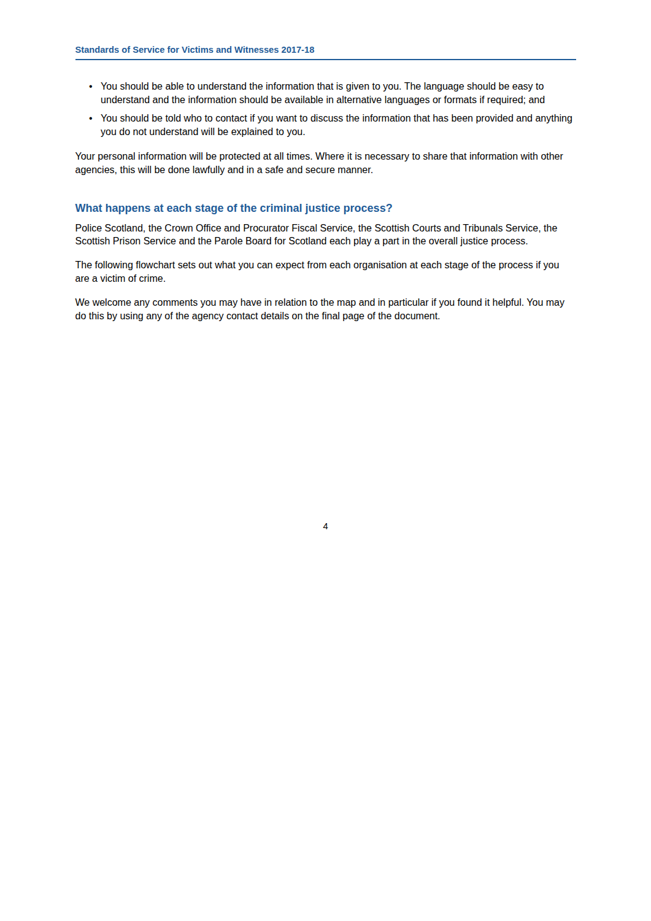Standards of Service for Victims and Witnesses 2017-18
You should be able to understand the information that is given to you. The language should be easy to understand and the information should be available in alternative languages or formats if required; and
You should be told who to contact if you want to discuss the information that has been provided and anything you do not understand will be explained to you.
Your personal information will be protected at all times. Where it is necessary to share that information with other agencies, this will be done lawfully and in a safe and secure manner.
What happens at each stage of the criminal justice process?
Police Scotland, the Crown Office and Procurator Fiscal Service, the Scottish Courts and Tribunals Service, the Scottish Prison Service and the Parole Board for Scotland each play a part in the overall justice process.
The following flowchart sets out what you can expect from each organisation at each stage of the process if you are a victim of crime.
We welcome any comments you may have in relation to the map and in particular if you found it helpful. You may do this by using any of the agency contact details on the final page of the document.
4